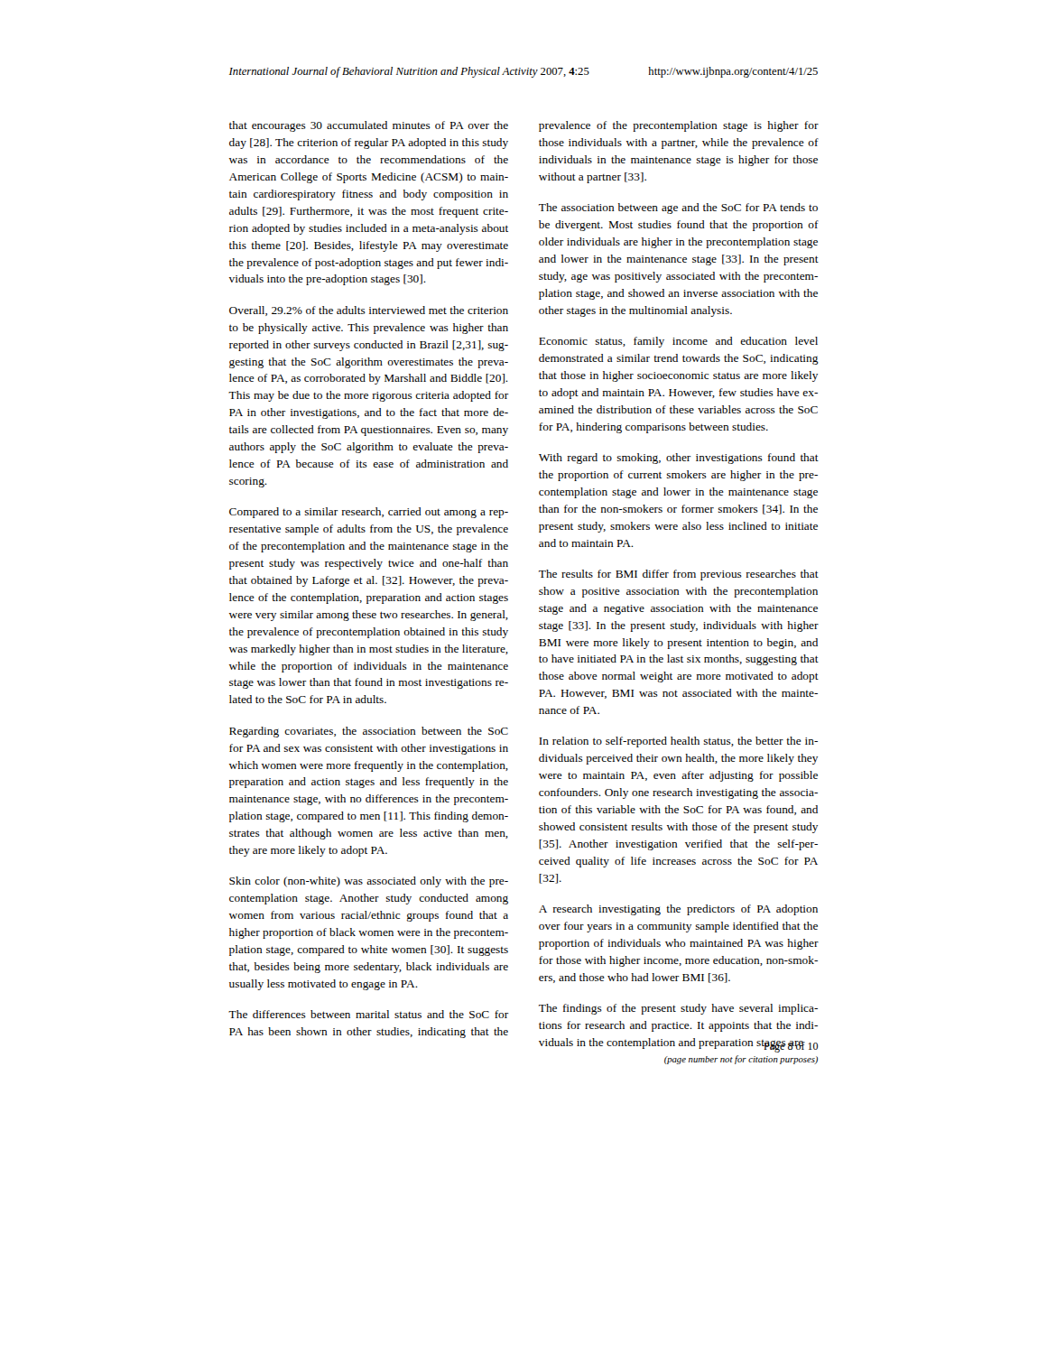International Journal of Behavioral Nutrition and Physical Activity 2007, 4:25
http://www.ijbnpa.org/content/4/1/25
that encourages 30 accumulated minutes of PA over the day [28]. The criterion of regular PA adopted in this study was in accordance to the recommendations of the American College of Sports Medicine (ACSM) to maintain cardiorespiratory fitness and body composition in adults [29]. Furthermore, it was the most frequent criterion adopted by studies included in a meta-analysis about this theme [20]. Besides, lifestyle PA may overestimate the prevalence of post-adoption stages and put fewer individuals into the pre-adoption stages [30].
Overall, 29.2% of the adults interviewed met the criterion to be physically active. This prevalence was higher than reported in other surveys conducted in Brazil [2,31], suggesting that the SoC algorithm overestimates the prevalence of PA, as corroborated by Marshall and Biddle [20]. This may be due to the more rigorous criteria adopted for PA in other investigations, and to the fact that more details are collected from PA questionnaires. Even so, many authors apply the SoC algorithm to evaluate the prevalence of PA because of its ease of administration and scoring.
Compared to a similar research, carried out among a representative sample of adults from the US, the prevalence of the precontemplation and the maintenance stage in the present study was respectively twice and one-half than that obtained by Laforge et al. [32]. However, the prevalence of the contemplation, preparation and action stages were very similar among these two researches. In general, the prevalence of precontemplation obtained in this study was markedly higher than in most studies in the literature, while the proportion of individuals in the maintenance stage was lower than that found in most investigations related to the SoC for PA in adults.
Regarding covariates, the association between the SoC for PA and sex was consistent with other investigations in which women were more frequently in the contemplation, preparation and action stages and less frequently in the maintenance stage, with no differences in the precontemplation stage, compared to men [11]. This finding demonstrates that although women are less active than men, they are more likely to adopt PA.
Skin color (non-white) was associated only with the precontemplation stage. Another study conducted among women from various racial/ethnic groups found that a higher proportion of black women were in the precontemplation stage, compared to white women [30]. It suggests that, besides being more sedentary, black individuals are usually less motivated to engage in PA.
The differences between marital status and the SoC for PA has been shown in other studies, indicating that the prevalence of the precontemplation stage is higher for those individuals with a partner, while the prevalence of individuals in the maintenance stage is higher for those without a partner [33].
The association between age and the SoC for PA tends to be divergent. Most studies found that the proportion of older individuals are higher in the precontemplation stage and lower in the maintenance stage [33]. In the present study, age was positively associated with the precontemplation stage, and showed an inverse association with the other stages in the multinomial analysis.
Economic status, family income and education level demonstrated a similar trend towards the SoC, indicating that those in higher socioeconomic status are more likely to adopt and maintain PA. However, few studies have examined the distribution of these variables across the SoC for PA, hindering comparisons between studies.
With regard to smoking, other investigations found that the proportion of current smokers are higher in the precontemplation stage and lower in the maintenance stage than for the non-smokers or former smokers [34]. In the present study, smokers were also less inclined to initiate and to maintain PA.
The results for BMI differ from previous researches that show a positive association with the precontemplation stage and a negative association with the maintenance stage [33]. In the present study, individuals with higher BMI were more likely to present intention to begin, and to have initiated PA in the last six months, suggesting that those above normal weight are more motivated to adopt PA. However, BMI was not associated with the maintenance of PA.
In relation to self-reported health status, the better the individuals perceived their own health, the more likely they were to maintain PA, even after adjusting for possible confounders. Only one research investigating the association of this variable with the SoC for PA was found, and showed consistent results with those of the present study [35]. Another investigation verified that the self-perceived quality of life increases across the SoC for PA [32].
A research investigating the predictors of PA adoption over four years in a community sample identified that the proportion of individuals who maintained PA was higher for those with higher income, more education, non-smokers, and those who had lower BMI [36].
The findings of the present study have several implications for research and practice. It appoints that the individuals in the contemplation and preparation stages are
Page 8 of 10
(page number not for citation purposes)